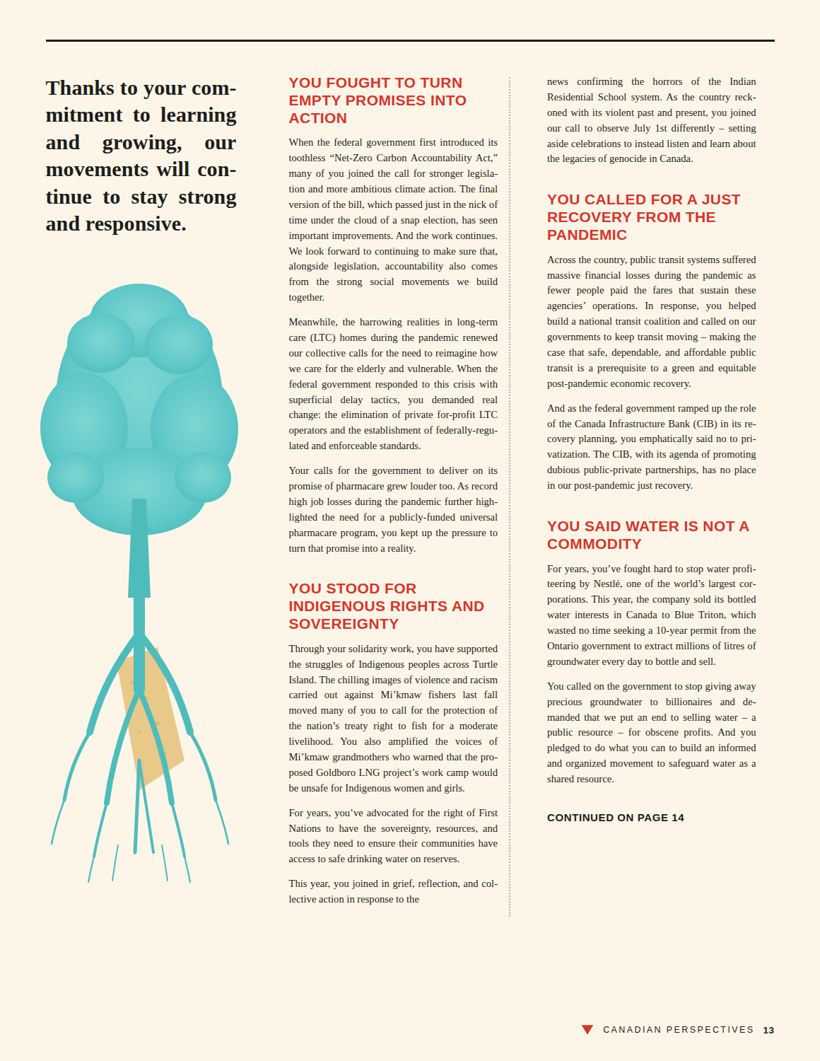Thanks to your commitment to learning and growing, our movements will continue to stay strong and responsive.
You fought to turn empty promises into action
When the federal government first introduced its toothless “Net-Zero Carbon Accountability Act,” many of you joined the call for stronger legislation and more ambitious climate action. The final version of the bill, which passed just in the nick of time under the cloud of a snap election, has seen important improvements. And the work continues. We look forward to continuing to make sure that, alongside legislation, accountability also comes from the strong social movements we build together.
Meanwhile, the harrowing realities in long-term care (LTC) homes during the pandemic renewed our collective calls for the need to reimagine how we care for the elderly and vulnerable. When the federal government responded to this crisis with superficial delay tactics, you demanded real change: the elimination of private for-profit LTC operators and the establishment of federally-regulated and enforceable standards.
Your calls for the government to deliver on its promise of pharmacare grew louder too. As record high job losses during the pandemic further highlighted the need for a publicly-funded universal pharmacare program, you kept up the pressure to turn that promise into a reality.
You stood for Indigenous rights and sovereignty
Through your solidarity work, you have supported the struggles of Indigenous peoples across Turtle Island. The chilling images of violence and racism carried out against Mi’kmaw fishers last fall moved many of you to call for the protection of the nation’s treaty right to fish for a moderate livelihood. You also amplified the voices of Mi’kmaw grandmothers who warned that the proposed Goldboro LNG project’s work camp would be unsafe for Indigenous women and girls.
For years, you’ve advocated for the right of First Nations to have the sovereignty, resources, and tools they need to ensure their communities have access to safe drinking water on reserves.
This year, you joined in grief, reflection, and collective action in response to the
news confirming the horrors of the Indian Residential School system. As the country reckoned with its violent past and present, you joined our call to observe July 1st differently – setting aside celebrations to instead listen and learn about the legacies of genocide in Canada.
You called for a just recovery from the pandemic
Across the country, public transit systems suffered massive financial losses during the pandemic as fewer people paid the fares that sustain these agencies’ operations. In response, you helped build a national transit coalition and called on our governments to keep transit moving – making the case that safe, dependable, and affordable public transit is a prerequisite to a green and equitable post-pandemic economic recovery.
And as the federal government ramped up the role of the Canada Infrastructure Bank (CIB) in its recovery planning, you emphatically said no to privatization. The CIB, with its agenda of promoting dubious public-private partnerships, has no place in our post-pandemic just recovery.
You said water is not a commodity
For years, you’ve fought hard to stop water profiteering by Nestlé, one of the world’s largest corporations. This year, the company sold its bottled water interests in Canada to Blue Triton, which wasted no time seeking a 10-year permit from the Ontario government to extract millions of litres of groundwater every day to bottle and sell.
You called on the government to stop giving away precious groundwater to billionaires and demanded that we put an end to selling water – a public resource – for obscene profits. And you pledged to do what you can to build an informed and organized movement to safeguard water as a shared resource.
Continued on page 14
Canadian Perspectives 13